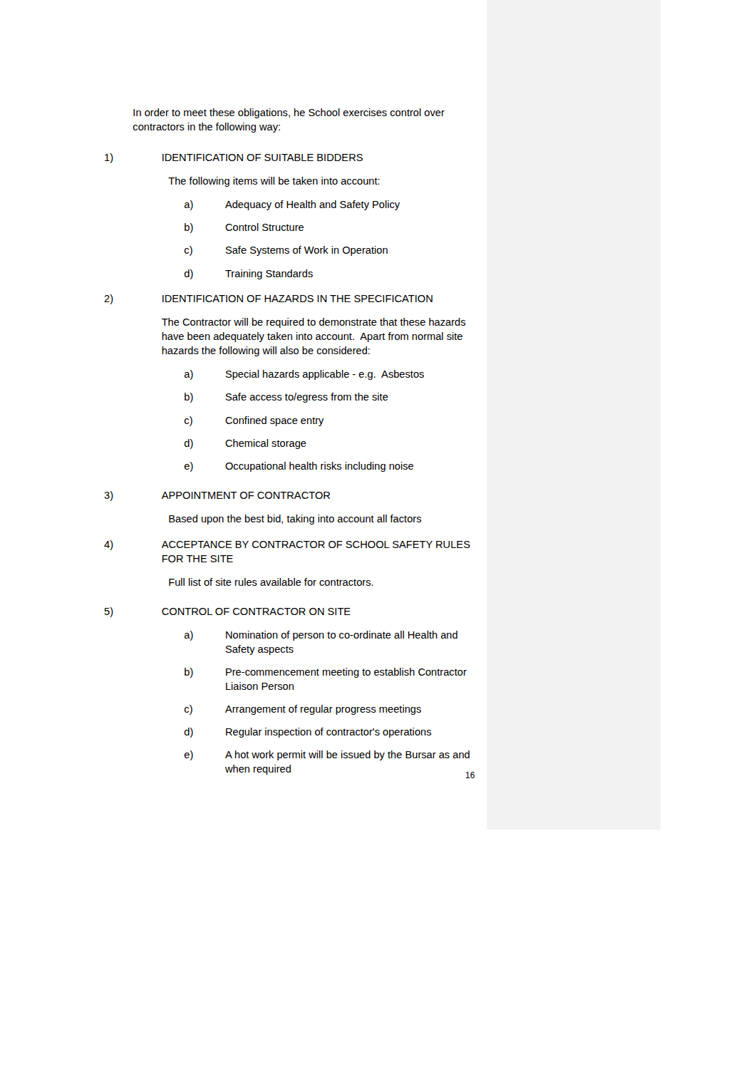In order to meet these obligations, he School exercises control over contractors in the following way:
1) IDENTIFICATION OF SUITABLE BIDDERS
The following items will be taken into account:
a) Adequacy of Health and Safety Policy
b) Control Structure
c) Safe Systems of Work in Operation
d) Training Standards
2) IDENTIFICATION OF HAZARDS IN THE SPECIFICATION
The Contractor will be required to demonstrate that these hazards have been adequately taken into account. Apart from normal site hazards the following will also be considered:
a) Special hazards applicable - e.g. Asbestos
b) Safe access to/egress from the site
c) Confined space entry
d) Chemical storage
e) Occupational health risks including noise
3) APPOINTMENT OF CONTRACTOR
Based upon the best bid, taking into account all factors
4) ACCEPTANCE BY CONTRACTOR OF SCHOOL SAFETY RULES FOR THE SITE
Full list of site rules available for contractors.
5) CONTROL OF CONTRACTOR ON SITE
a) Nomination of person to co-ordinate all Health and Safety aspects
b) Pre-commencement meeting to establish Contractor Liaison Person
c) Arrangement of regular progress meetings
d) Regular inspection of contractor's operations
e) A hot work permit will be issued by the Bursar as and when required
16